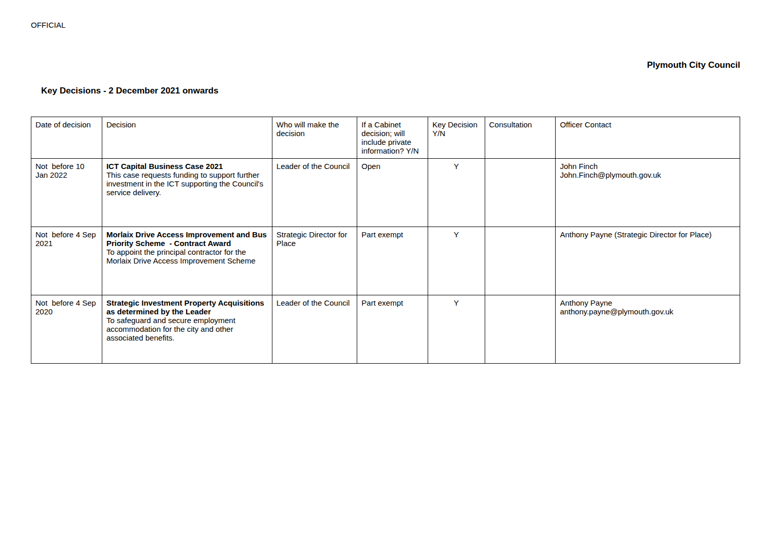OFFICIAL
Plymouth City Council
Key Decisions - 2 December 2021 onwards
| Date of decision | Decision | Who will make the decision | If a Cabinet decision; will include private information? Y/N | Key Decision Y/N | Consultation | Officer Contact |
| --- | --- | --- | --- | --- | --- | --- |
| Not before 10 Jan 2022 | ICT Capital Business Case 2021 This case requests funding to support further investment in the ICT supporting the Council's service delivery. | Leader of the Council | Open | Y | | John Finch John.Finch@plymouth.gov.uk |
| Not before 4 Sep 2021 | Morlaix Drive Access Improvement and Bus Priority Scheme - Contract Award To appoint the principal contractor for the Morlaix Drive Access Improvement Scheme | Strategic Director for Place | Part exempt | Y | | Anthony Payne (Strategic Director for Place) |
| Not before 4 Sep 2020 | Strategic Investment Property Acquisitions as determined by the Leader To safeguard and secure employment accommodation for the city and other associated benefits. | Leader of the Council | Part exempt | Y | | Anthony Payne anthony.payne@plymouth.gov.uk |